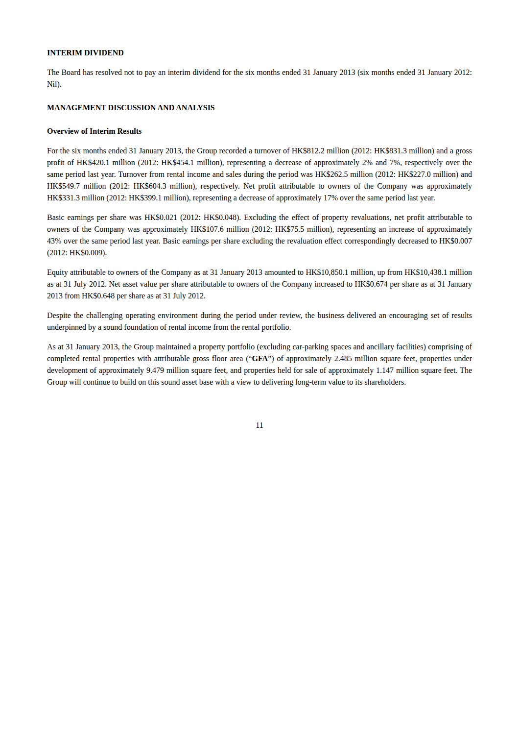INTERIM DIVIDEND
The Board has resolved not to pay an interim dividend for the six months ended 31 January 2013 (six months ended 31 January 2012: Nil).
MANAGEMENT DISCUSSION AND ANALYSIS
Overview of Interim Results
For the six months ended 31 January 2013, the Group recorded a turnover of HK$812.2 million (2012: HK$831.3 million) and a gross profit of HK$420.1 million (2012: HK$454.1 million), representing a decrease of approximately 2% and 7%, respectively over the same period last year. Turnover from rental income and sales during the period was HK$262.5 million (2012: HK$227.0 million) and HK$549.7 million (2012: HK$604.3 million), respectively. Net profit attributable to owners of the Company was approximately HK$331.3 million (2012: HK$399.1 million), representing a decrease of approximately 17% over the same period last year.
Basic earnings per share was HK$0.021 (2012: HK$0.048). Excluding the effect of property revaluations, net profit attributable to owners of the Company was approximately HK$107.6 million (2012: HK$75.5 million), representing an increase of approximately 43% over the same period last year. Basic earnings per share excluding the revaluation effect correspondingly decreased to HK$0.007 (2012: HK$0.009).
Equity attributable to owners of the Company as at 31 January 2013 amounted to HK$10,850.1 million, up from HK$10,438.1 million as at 31 July 2012. Net asset value per share attributable to owners of the Company increased to HK$0.674 per share as at 31 January 2013 from HK$0.648 per share as at 31 July 2012.
Despite the challenging operating environment during the period under review, the business delivered an encouraging set of results underpinned by a sound foundation of rental income from the rental portfolio.
As at 31 January 2013, the Group maintained a property portfolio (excluding car-parking spaces and ancillary facilities) comprising of completed rental properties with attributable gross floor area (“GFA”) of approximately 2.485 million square feet, properties under development of approximately 9.479 million square feet, and properties held for sale of approximately 1.147 million square feet. The Group will continue to build on this sound asset base with a view to delivering long-term value to its shareholders.
11